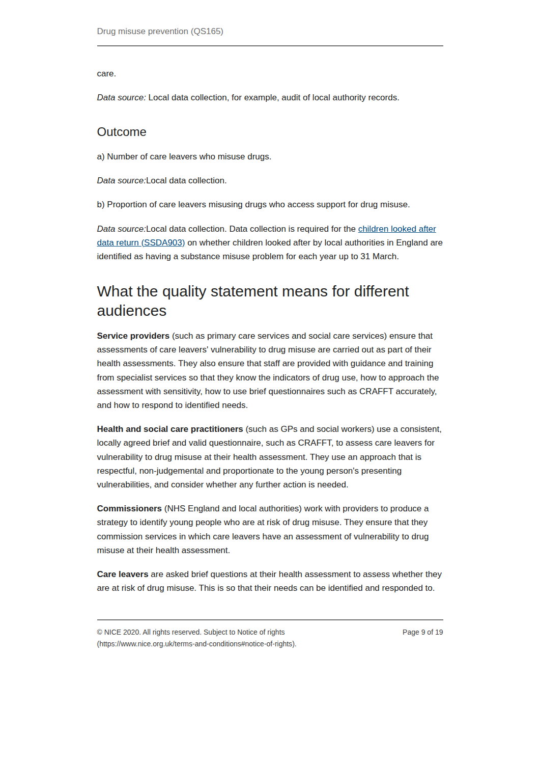Drug misuse prevention (QS165)
care.
Data source: Local data collection, for example, audit of local authority records.
Outcome
a) Number of care leavers who misuse drugs.
Data source: Local data collection.
b) Proportion of care leavers misusing drugs who access support for drug misuse.
Data source: Local data collection. Data collection is required for the children looked after data return (SSDA903) on whether children looked after by local authorities in England are identified as having a substance misuse problem for each year up to 31 March.
What the quality statement means for different audiences
Service providers (such as primary care services and social care services) ensure that assessments of care leavers' vulnerability to drug misuse are carried out as part of their health assessments. They also ensure that staff are provided with guidance and training from specialist services so that they know the indicators of drug use, how to approach the assessment with sensitivity, how to use brief questionnaires such as CRAFFT accurately, and how to respond to identified needs.
Health and social care practitioners (such as GPs and social workers) use a consistent, locally agreed brief and valid questionnaire, such as CRAFFT, to assess care leavers for vulnerability to drug misuse at their health assessment. They use an approach that is respectful, non-judgemental and proportionate to the young person's presenting vulnerabilities, and consider whether any further action is needed.
Commissioners (NHS England and local authorities) work with providers to produce a strategy to identify young people who are at risk of drug misuse. They ensure that they commission services in which care leavers have an assessment of vulnerability to drug misuse at their health assessment.
Care leavers are asked brief questions at their health assessment to assess whether they are at risk of drug misuse. This is so that their needs can be identified and responded to.
© NICE 2020. All rights reserved. Subject to Notice of rights (https://www.nice.org.uk/terms-and-conditions#notice-of-rights).
Page 9 of 19